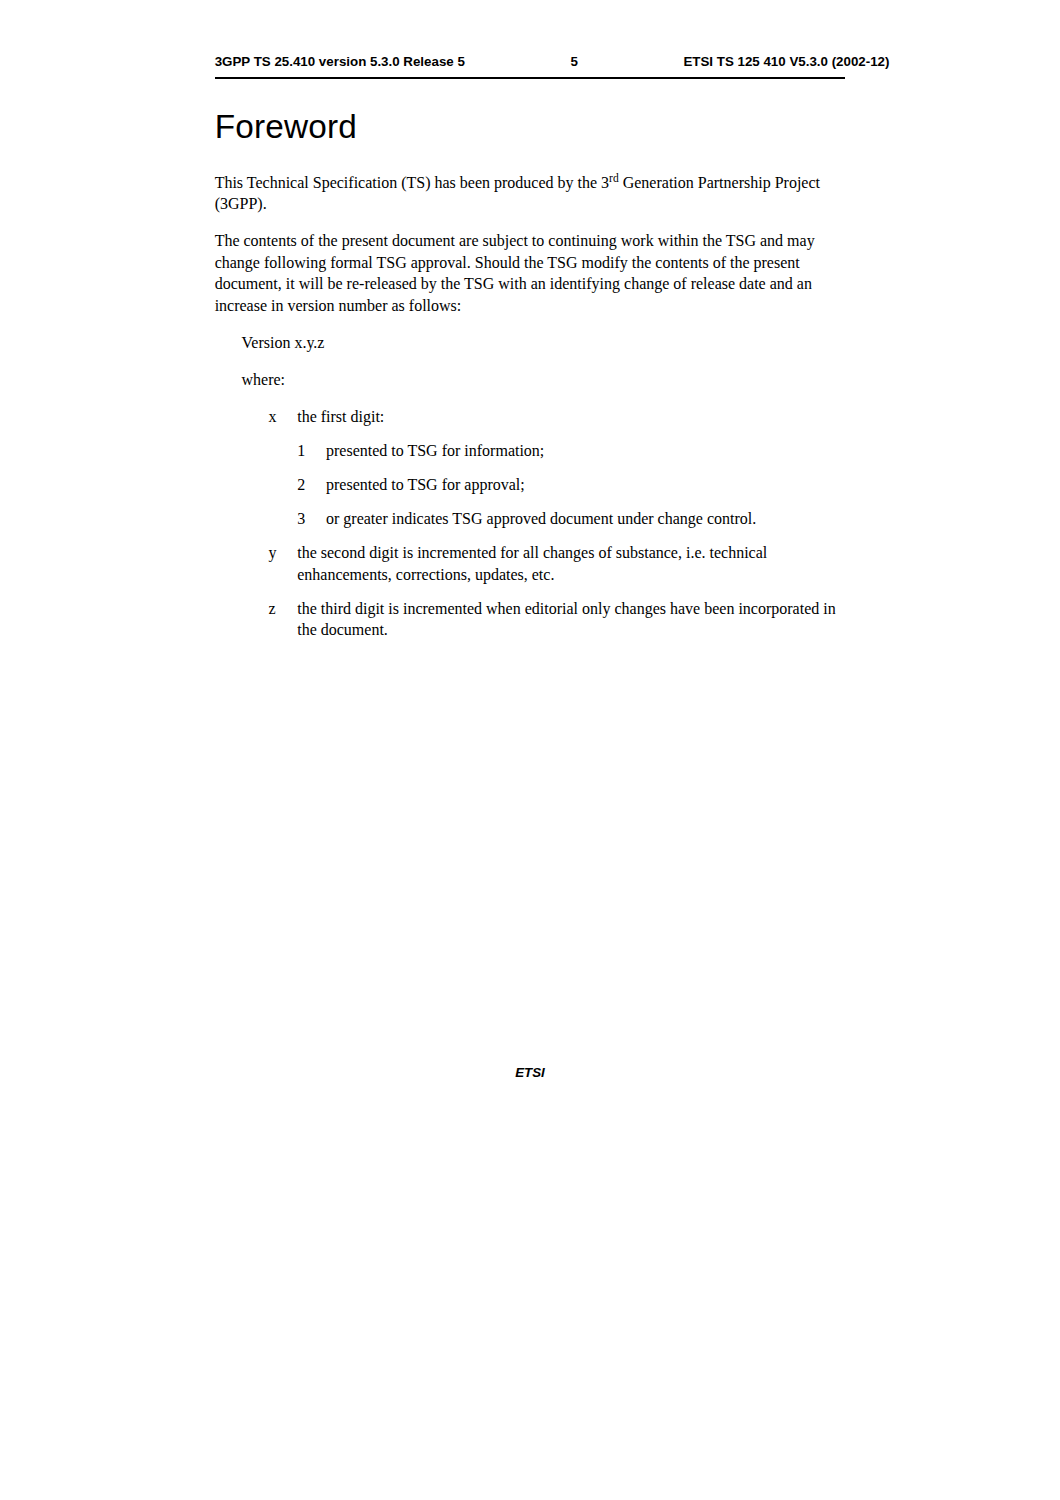3GPP TS 25.410 version 5.3.0 Release 5
5
ETSI TS 125 410 V5.3.0 (2002-12)
Foreword
This Technical Specification (TS) has been produced by the 3rd Generation Partnership Project (3GPP).
The contents of the present document are subject to continuing work within the TSG and may change following formal TSG approval. Should the TSG modify the contents of the present document, it will be re-released by the TSG with an identifying change of release date and an increase in version number as follows:
Version x.y.z
where:
x
the first digit:
1
presented to TSG for information;
2
presented to TSG for approval;
3
or greater indicates TSG approved document under change control.
y
the second digit is incremented for all changes of substance, i.e. technical enhancements, corrections, updates, etc.
z
the third digit is incremented when editorial only changes have been incorporated in the document.
ETSI